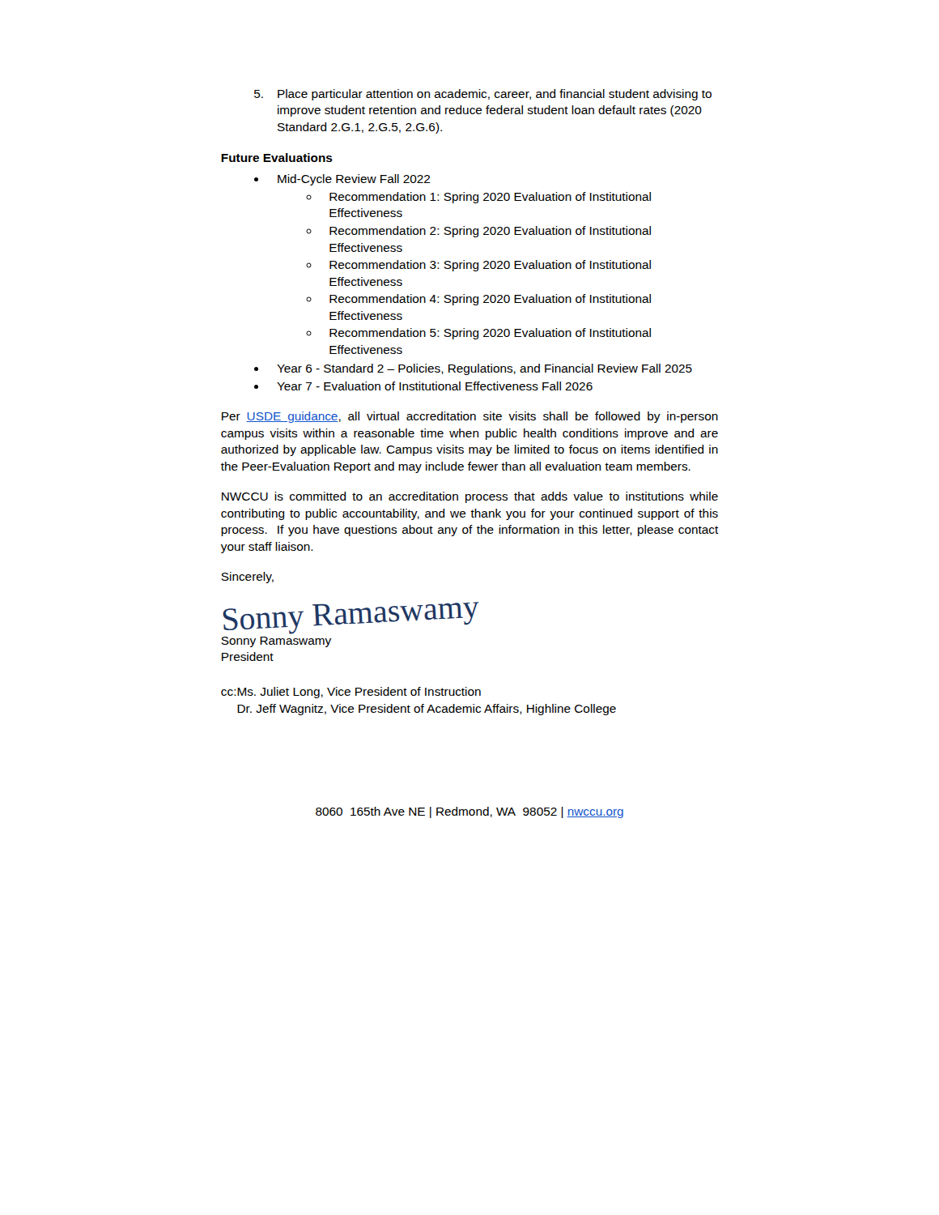Place particular attention on academic, career, and financial student advising to improve student retention and reduce federal student loan default rates (2020 Standard 2.G.1, 2.G.5, 2.G.6).
Future Evaluations
Mid-Cycle Review Fall 2022
Recommendation 1: Spring 2020 Evaluation of Institutional Effectiveness
Recommendation 2: Spring 2020 Evaluation of Institutional Effectiveness
Recommendation 3: Spring 2020 Evaluation of Institutional Effectiveness
Recommendation 4: Spring 2020 Evaluation of Institutional Effectiveness
Recommendation 5: Spring 2020 Evaluation of Institutional Effectiveness
Year 6 - Standard 2 – Policies, Regulations, and Financial Review Fall 2025
Year 7 - Evaluation of Institutional Effectiveness Fall 2026
Per USDE guidance, all virtual accreditation site visits shall be followed by in-person campus visits within a reasonable time when public health conditions improve and are authorized by applicable law. Campus visits may be limited to focus on items identified in the Peer-Evaluation Report and may include fewer than all evaluation team members.
NWCCU is committed to an accreditation process that adds value to institutions while contributing to public accountability, and we thank you for your continued support of this process. If you have questions about any of the information in this letter, please contact your staff liaison.
Sincerely,
Sonny Ramaswamy
Sonny Ramaswamy
President
| cc: | Ms. Juliet Long, Vice President of Instruction |
| | Dr. Jeff Wagnitz, Vice President of Academic Affairs, Highline College |
8060 165th Ave NE | Redmond, WA 98052 | nwccu.org